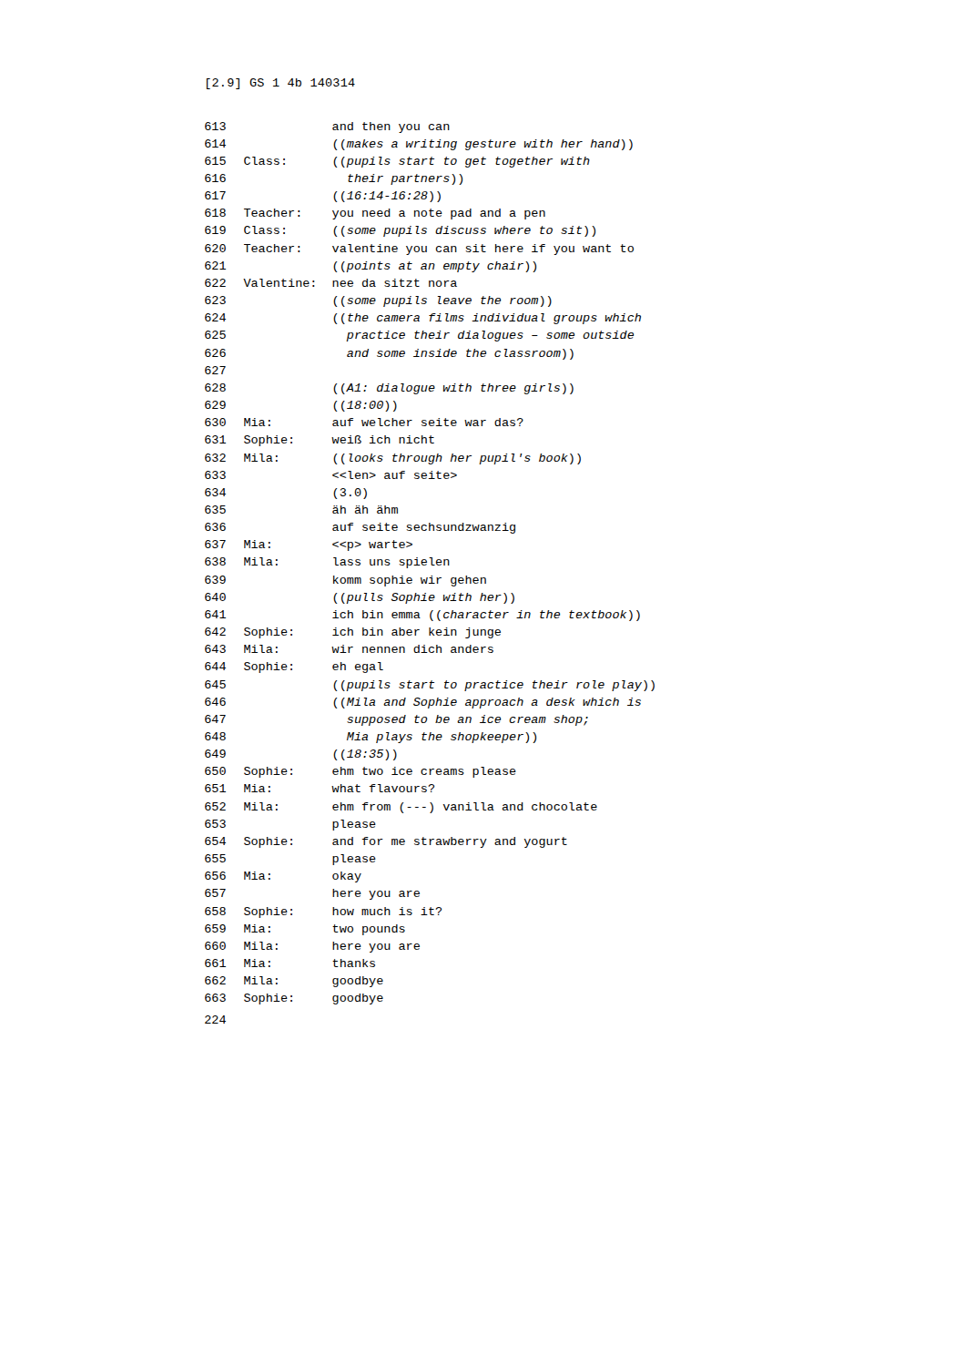[2.9] GS 1 4b 140314
| 613 | | and then you can |
| 614 | | (( makes a writing gesture with her hand )) |
| 615 | Class: | (( pupils start to get together with |
| 616 | | their partners )) |
| 617 | | (( 16:14-16:28 )) |
| 618 | Teacher: | you need a note pad and a pen |
| 619 | Class: | (( some pupils discuss where to sit )) |
| 620 | Teacher: | valentine you can sit here if you want to |
| 621 | | (( points at an empty chair )) |
| 622 | Valentine: | nee da sitzt nora |
| 623 | | (( some pupils leave the room )) |
| 624 | | (( the camera films individual groups which |
| 625 | | practice their dialogues – some outside |
| 626 | | and some inside the classroom )) |
| 627 | | |
| 628 | | (( A1: dialogue with three girls )) |
| 629 | | (( 18:00 )) |
| 630 | Mia: | auf welcher seite war das? |
| 631 | Sophie: | weiß ich nicht |
| 632 | Mila: | (( looks through her pupil's book )) |
| 633 | | <<len> auf seite> |
| 634 | | (3.0) |
| 635 | | äh äh ähm |
| 636 | | auf seite sechsundzwanzig |
| 637 | Mia: | <<p> warte> |
| 638 | Mila: | lass uns spielen |
| 639 | | komm sophie wir gehen |
| 640 | | (( pulls Sophie with her )) |
| 641 | | ich bin emma (( character in the textbook )) |
| 642 | Sophie: | ich bin aber kein junge |
| 643 | Mila: | wir nennen dich anders |
| 644 | Sophie: | eh egal |
| 645 | | (( pupils start to practice their role play )) |
| 646 | | (( Mila and Sophie approach a desk which is |
| 647 | | supposed to be an ice cream shop; |
| 648 | | Mia plays the shopkeeper )) |
| 649 | | (( 18:35 )) |
| 650 | Sophie: | ehm two ice creams please |
| 651 | Mia: | what flavours? |
| 652 | Mila: | ehm from (---) vanilla and chocolate |
| 653 | | please |
| 654 | Sophie: | and for me strawberry and yogurt |
| 655 | | please |
| 656 | Mia: | okay |
| 657 | | here you are |
| 658 | Sophie: | how much is it? |
| 659 | Mia: | two pounds |
| 660 | Mila: | here you are |
| 661 | Mia: | thanks |
| 662 | Mila: | goodbye |
| 663 | Sophie: | goodbye |
224